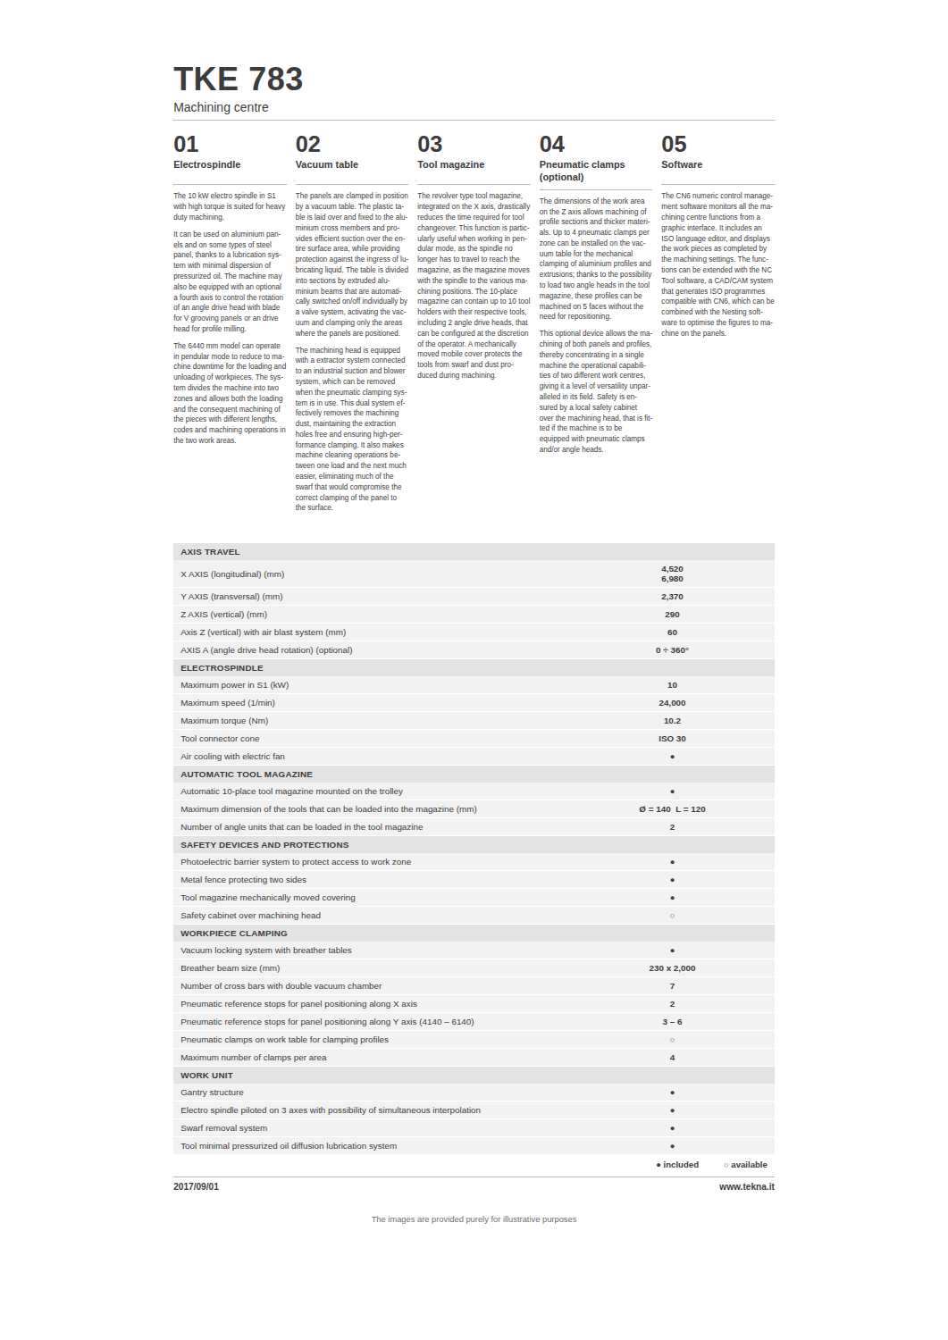TKE 783
Machining centre
01
Electrospindle
The 10 kW electro spindle in S1 with high torque is suited for heavy duty machining.
It can be used on aluminium panels and on some types of steel panel, thanks to a lubrication system with minimal dispersion of pressurized oil. The machine may also be equipped with an optional a fourth axis to control the rotation of an angle drive head with blade for V grooving panels or an drive head for profile milling.
The 6440 mm model can operate in pendular mode to reduce to machine downtime for the loading and unloading of workpieces. The system divides the machine into two zones and allows both the loading and the consequent machining of the pieces with different lengths, codes and machining operations in the two work areas.
02
Vacuum table
The panels are clamped in position by a vacuum table. The plastic table is laid over and fixed to the aluminium cross members and provides efficient suction over the entire surface area, while providing protection against the ingress of lubricating liquid. The table is divided into sections by extruded aluminium beams that are automatically switched on/off individually by a valve system, activating the vacuum and clamping only the areas where the panels are positioned.
The machining head is equipped with a extractor system connected to an industrial suction and blower system, which can be removed when the pneumatic clamping system is in use. This dual system effectively removes the machining dust, maintaining the extraction holes free and ensuring high-performance clamping. It also makes machine cleaning operations between one load and the next much easier, eliminating much of the swarf that would compromise the correct clamping of the panel to the surface.
03
Tool magazine
The revolver type tool magazine, integrated on the X axis, drastically reduces the time required for tool changeover. This function is particularly useful when working in pendular mode, as the spindle no longer has to travel to reach the magazine, as the magazine moves with the spindle to the various machining positions. The 10-place magazine can contain up to 10 tool holders with their respective tools, including 2 angle drive heads, that can be configured at the discretion of the operator. A mechanically moved mobile cover protects the tools from swarf and dust produced during machining.
04
Pneumatic clamps (optional)
The dimensions of the work area on the Z axis allows machining of profile sections and thicker materials. Up to 4 pneumatic clamps per zone can be installed on the vacuum table for the mechanical clamping of aluminium profiles and extrusions; thanks to the possibility to load two angle heads in the tool magazine, these profiles can be machined on 5 faces without the need for repositioning.
This optional device allows the machining of both panels and profiles, thereby concentrating in a single machine the operational capabilities of two different work centres, giving it a level of versatility unparalleled in its field. Safety is ensured by a local safety cabinet over the machining head, that is fitted if the machine is to be equipped with pneumatic clamps and/or angle heads.
05
Software
The CN6 numeric control management software monitors all the machining centre functions from a graphic interface. It includes an ISO language editor, and displays the work pieces as completed by the machining settings. The functions can be extended with the NC Tool software, a CAD/CAM system that generates ISO programmes compatible with CN6, which can be combined with the Nesting software to optimise the figures to machine on the panels.
| AXIS TRAVEL |
| X AXIS (longitudinal) (mm) | 4,520 6,980 |
| Y AXIS (transversal) (mm) | 2,370 |
| Z AXIS (vertical) (mm) | 290 |
| Axis Z (vertical) with air blast system (mm) | 60 |
| AXIS A (angle drive head rotation) (optional) | 0 ÷ 360° |
| ELECTROSPINDLE |
| Maximum power in S1 (kW) | 10 |
| Maximum speed (1/min) | 24,000 |
| Maximum torque (Nm) | 10.2 |
| Tool connector cone | ISO 30 |
| Air cooling with electric fan | |
| AUTOMATIC TOOL MAGAZINE |
| Automatic 10-place tool magazine mounted on the trolley | |
| Maximum dimension of the tools that can be loaded into the magazine (mm) | Ø = 140 L = 120 |
| Number of angle units that can be loaded in the tool magazine | 2 |
| SAFETY DEVICES AND PROTECTIONS |
| Photoelectric barrier system to protect access to work zone | |
| Metal fence protecting two sides | |
| Tool magazine mechanically moved covering | |
| Safety cabinet over machining head | |
| WORKPIECE CLAMPING |
| Vacuum locking system with breather tables | |
| Breather beam size (mm) | 230 x 2,000 |
| Number of cross bars with double vacuum chamber | 7 |
| Pneumatic reference stops for panel positioning along X axis | 2 |
| Pneumatic reference stops for panel positioning along Y axis (4140 – 6140) | 3 – 6 |
| Pneumatic clamps on work table for clamping profiles | |
| Maximum number of clamps per area | 4 |
| WORK UNIT |
| Gantry structure | |
| Electro spindle piloted on 3 axes with possibility of simultaneous interpolation | |
| Swarf removal system | |
| Tool minimal pressurized oil diffusion lubrication system | |
included available
2017/09/01 www.tekna.it
The images are provided purely for illustrative purposes